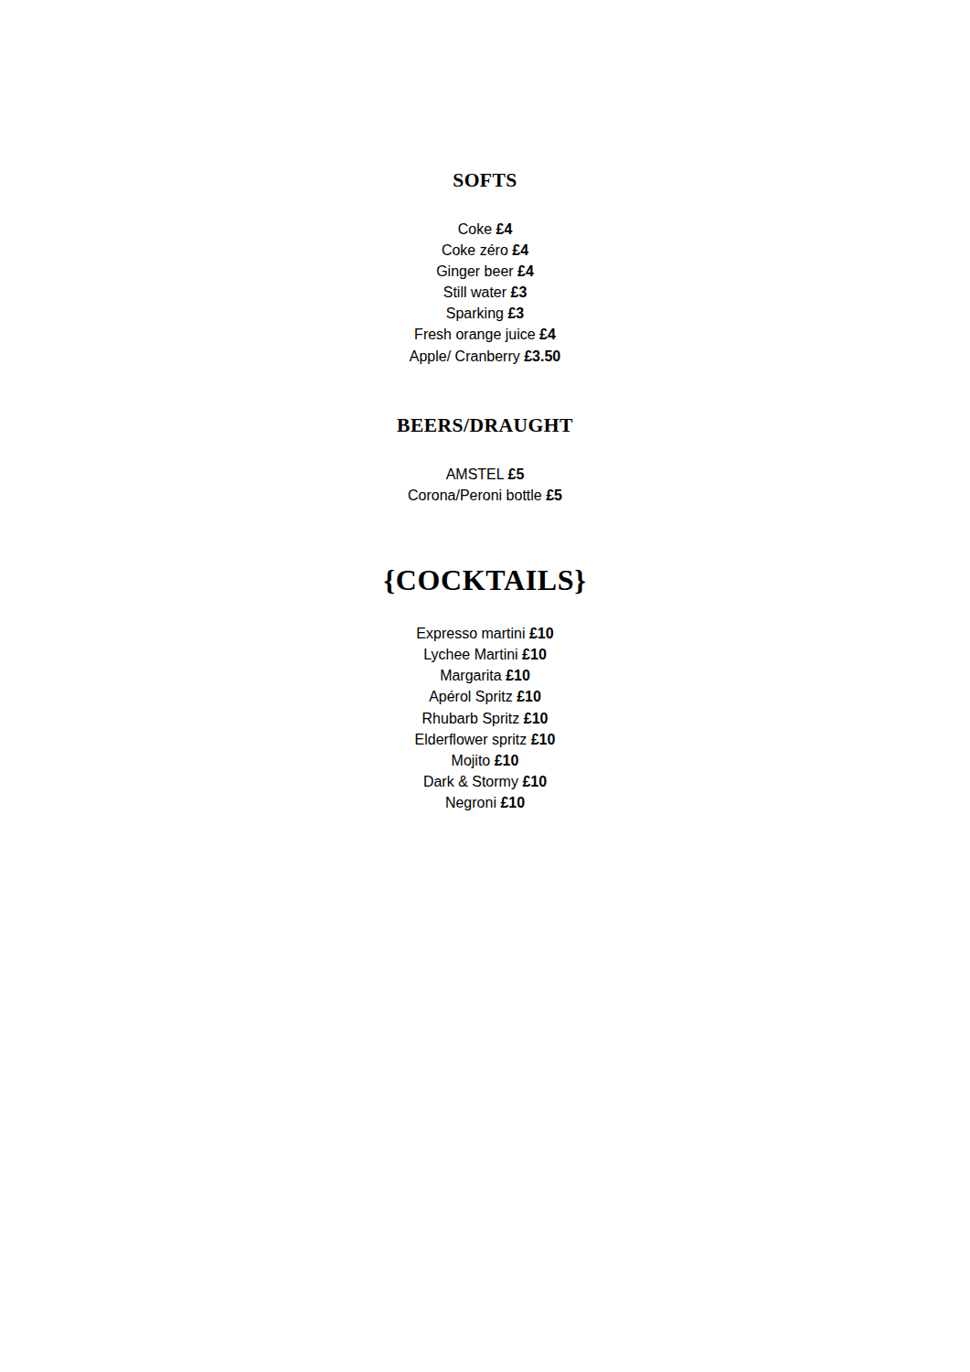SOFTS
Coke £4
Coke zéro £4
Ginger beer £4
Still water £3
Sparking £3
Fresh orange juice £4
Apple/ Cranberry £3.50
BEERS/DRAUGHT
AMSTEL £5
Corona/Peroni bottle £5
{COCKTAILS}
Expresso martini £10
Lychee Martini £10
Margarita £10
Apérol Spritz £10
Rhubarb Spritz £10
Elderflower spritz £10
Mojito £10
Dark & Stormy £10
Negroni £10